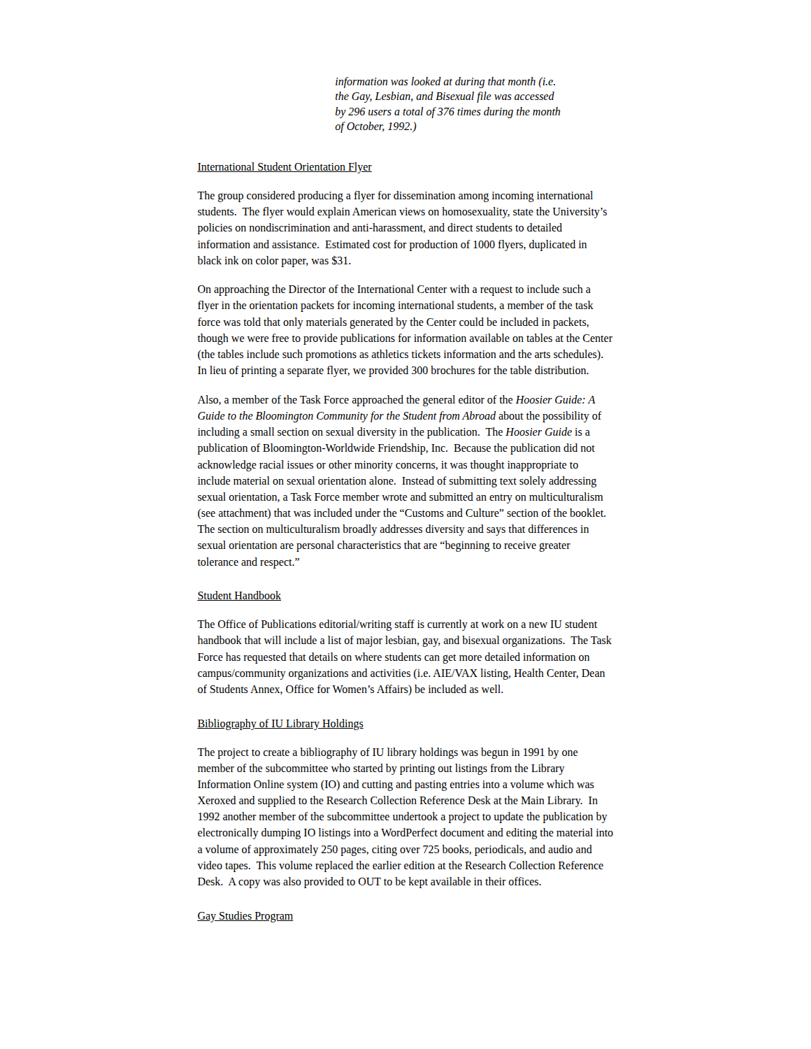information was looked at during that month (i.e.
the Gay, Lesbian, and Bisexual file was accessed
by 296 users a total of 376 times during the month
of October, 1992.)
International Student Orientation Flyer
The group considered producing a flyer for dissemination among incoming international students. The flyer would explain American views on homosexuality, state the University’s policies on nondiscrimination and anti-harassment, and direct students to detailed information and assistance. Estimated cost for production of 1000 flyers, duplicated in black ink on color paper, was $31.
On approaching the Director of the International Center with a request to include such a flyer in the orientation packets for incoming international students, a member of the task force was told that only materials generated by the Center could be included in packets, though we were free to provide publications for information available on tables at the Center (the tables include such promotions as athletics tickets information and the arts schedules). In lieu of printing a separate flyer, we provided 300 brochures for the table distribution.
Also, a member of the Task Force approached the general editor of the Hoosier Guide: A Guide to the Bloomington Community for the Student from Abroad about the possibility of including a small section on sexual diversity in the publication. The Hoosier Guide is a publication of Bloomington-Worldwide Friendship, Inc. Because the publication did not acknowledge racial issues or other minority concerns, it was thought inappropriate to include material on sexual orientation alone. Instead of submitting text solely addressing sexual orientation, a Task Force member wrote and submitted an entry on multiculturalism (see attachment) that was included under the “Customs and Culture” section of the booklet. The section on multiculturalism broadly addresses diversity and says that differences in sexual orientation are personal characteristics that are “beginning to receive greater tolerance and respect.”
Student Handbook
The Office of Publications editorial/writing staff is currently at work on a new IU student handbook that will include a list of major lesbian, gay, and bisexual organizations. The Task Force has requested that details on where students can get more detailed information on campus/community organizations and activities (i.e. AIE/VAX listing, Health Center, Dean of Students Annex, Office for Women’s Affairs) be included as well.
Bibliography of IU Library Holdings
The project to create a bibliography of IU library holdings was begun in 1991 by one member of the subcommittee who started by printing out listings from the Library Information Online system (IO) and cutting and pasting entries into a volume which was Xeroxed and supplied to the Research Collection Reference Desk at the Main Library. In 1992 another member of the subcommittee undertook a project to update the publication by electronically dumping IO listings into a WordPerfect document and editing the material into a volume of approximately 250 pages, citing over 725 books, periodicals, and audio and video tapes. This volume replaced the earlier edition at the Research Collection Reference Desk. A copy was also provided to OUT to be kept available in their offices.
Gay Studies Program